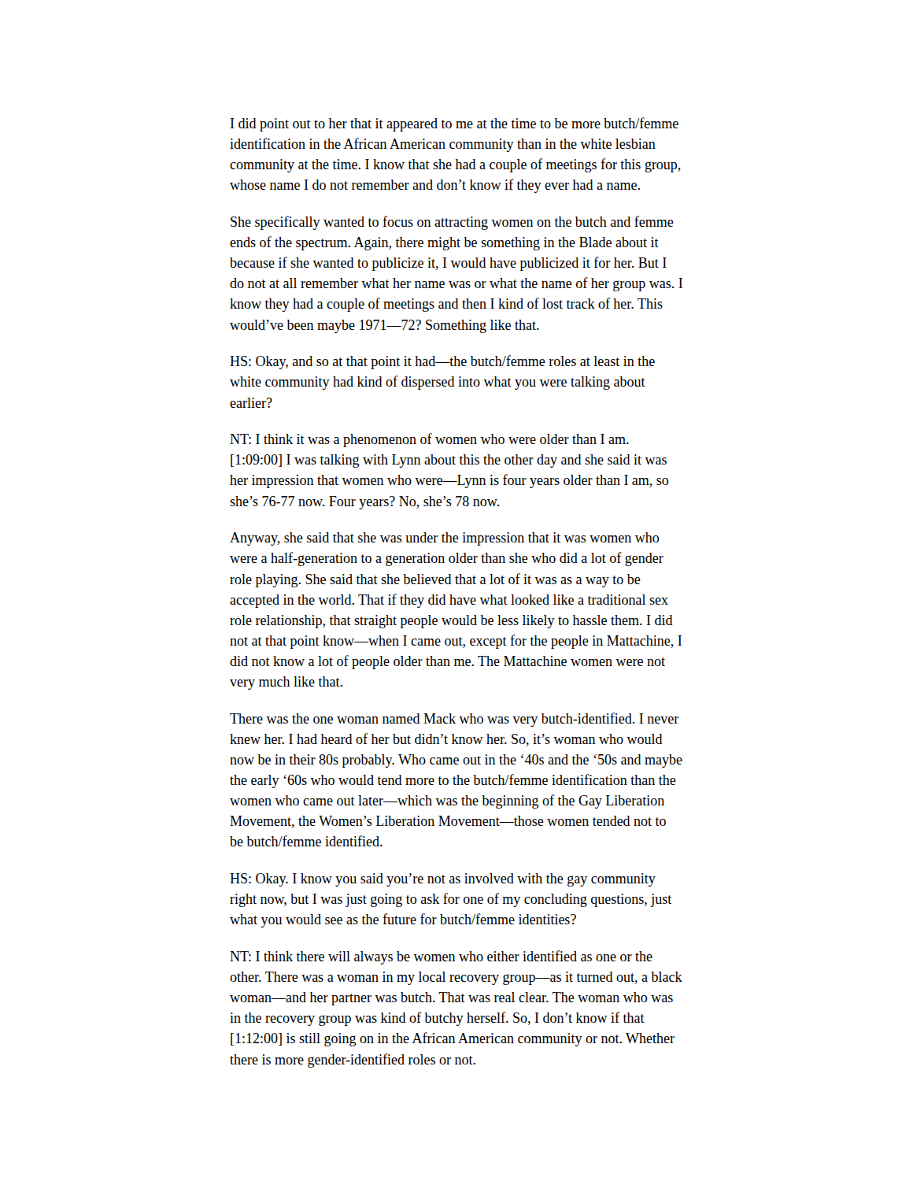I did point out to her that it appeared to me at the time to be more butch/femme identification in the African American community than in the white lesbian community at the time. I know that she had a couple of meetings for this group, whose name I do not remember and don’t know if they ever had a name.
She specifically wanted to focus on attracting women on the butch and femme ends of the spectrum. Again, there might be something in the Blade about it because if she wanted to publicize it, I would have publicized it for her. But I do not at all remember what her name was or what the name of her group was. I know they had a couple of meetings and then I kind of lost track of her. This would’ve been maybe 1971—72? Something like that.
HS: Okay, and so at that point it had—the butch/femme roles at least in the white community had kind of dispersed into what you were talking about earlier?
NT: I think it was a phenomenon of women who were older than I am. [1:09:00] I was talking with Lynn about this the other day and she said it was her impression that women who were—Lynn is four years older than I am, so she’s 76-77 now. Four years? No, she’s 78 now.
Anyway, she said that she was under the impression that it was women who were a half-generation to a generation older than she who did a lot of gender role playing. She said that she believed that a lot of it was as a way to be accepted in the world. That if they did have what looked like a traditional sex role relationship, that straight people would be less likely to hassle them. I did not at that point know—when I came out, except for the people in Mattachine, I did not know a lot of people older than me. The Mattachine women were not very much like that.
There was the one woman named Mack who was very butch-identified. I never knew her. I had heard of her but didn’t know her. So, it’s woman who would now be in their 80s probably. Who came out in the ‘40s and the ‘50s and maybe the early ‘60s who would tend more to the butch/femme identification than the women who came out later—which was the beginning of the Gay Liberation Movement, the Women’s Liberation Movement—those women tended not to be butch/femme identified.
HS: Okay. I know you said you’re not as involved with the gay community right now, but I was just going to ask for one of my concluding questions, just what you would see as the future for butch/femme identities?
NT: I think there will always be women who either identified as one or the other. There was a woman in my local recovery group—as it turned out, a black woman—and her partner was butch. That was real clear. The woman who was in the recovery group was kind of butchy herself. So, I don’t know if that [1:12:00] is still going on in the African American community or not. Whether there is more gender-identified roles or not.